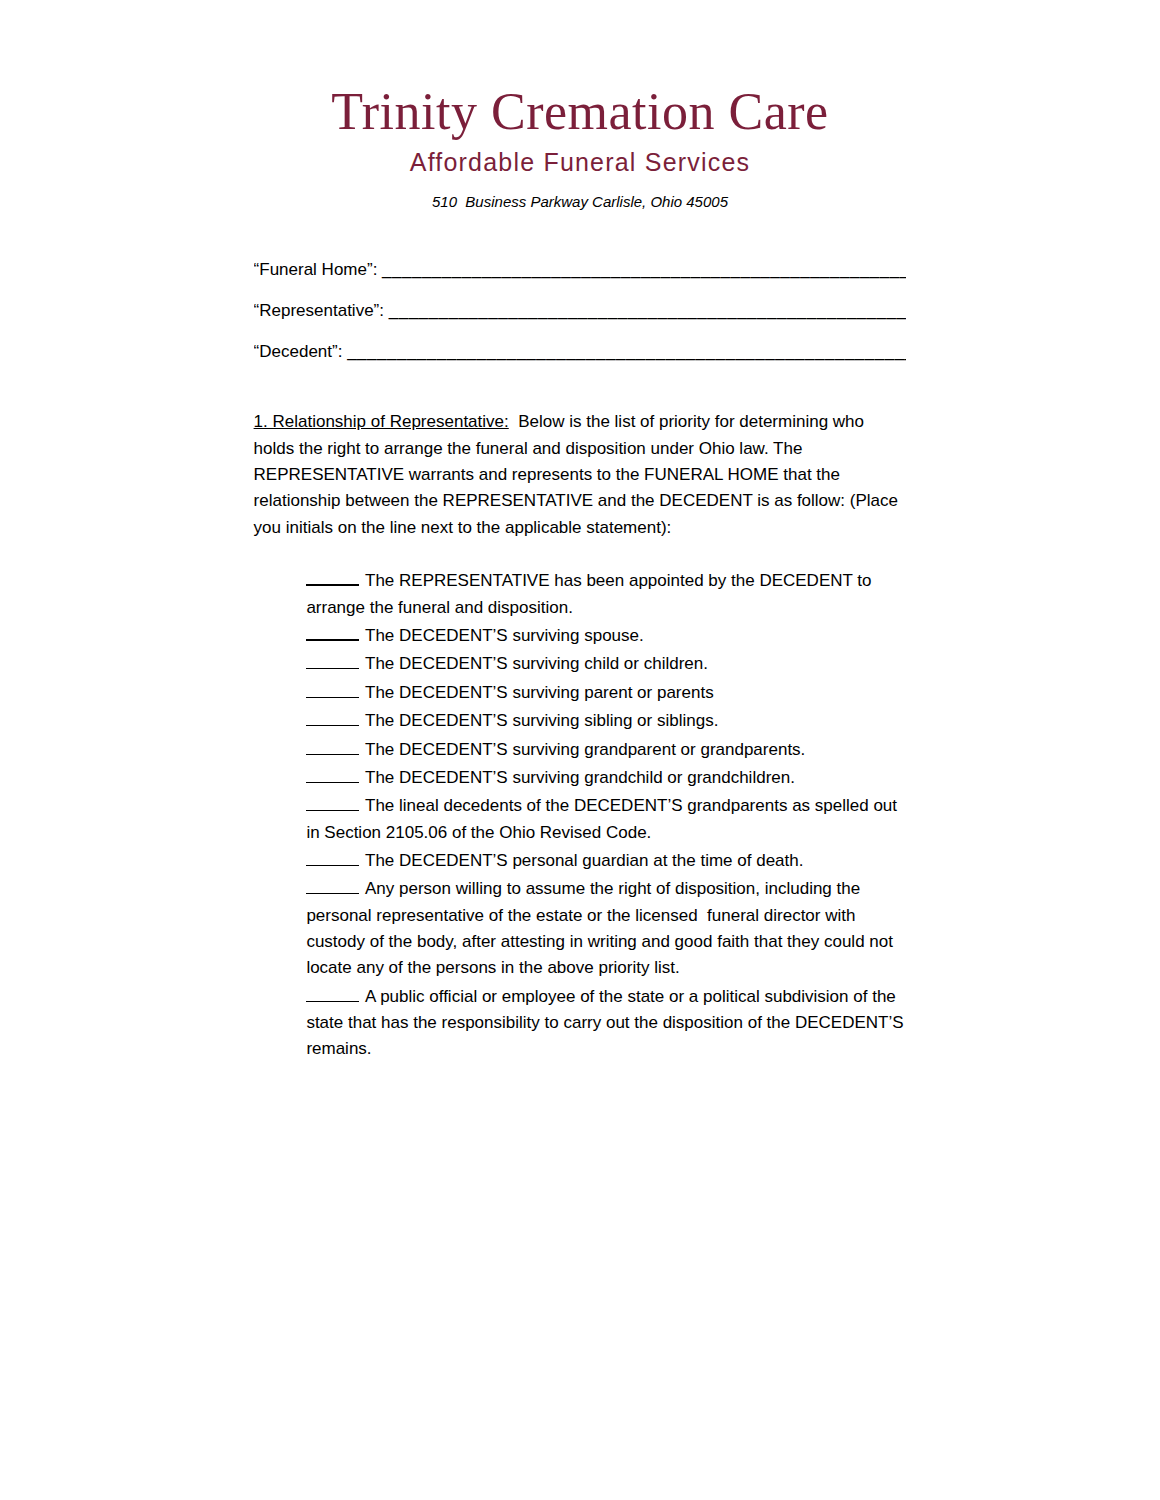Trinity Cremation Care
Affordable Funeral Services
510 Business Parkway Carlisle, Ohio 45005
“Funeral Home”: _______________________________________________________
“Representative”: _____________________________________________________
“Decedent”: __________________________________________________________
1. Relationship of Representative: Below is the list of priority for determining who holds the right to arrange the funeral and disposition under Ohio law. The REPRESENTATIVE warrants and represents to the FUNERAL HOME that the relationship between the REPRESENTATIVE and the DECEDENT is as follow: (Place you initials on the line next to the applicable statement):
The REPRESENTATIVE has been appointed by the DECEDENT to arrange the funeral and disposition.
The DECEDENT’S surviving spouse.
The DECEDENT’S surviving child or children.
The DECEDENT’S surviving parent or parents
The DECEDENT’S surviving sibling or siblings.
The DECEDENT’S surviving grandparent or grandparents.
The DECEDENT’S surviving grandchild or grandchildren.
The lineal decedents of the DECEDENT’S grandparents as spelled out in Section 2105.06 of the Ohio Revised Code.
The DECEDENT’S personal guardian at the time of death.
Any person willing to assume the right of disposition, including the personal representative of the estate or the licensed funeral director with custody of the body, after attesting in writing and good faith that they could not locate any of the persons in the above priority list.
A public official or employee of the state or a political subdivision of the state that has the responsibility to carry out the disposition of the DECEDENT’S remains.